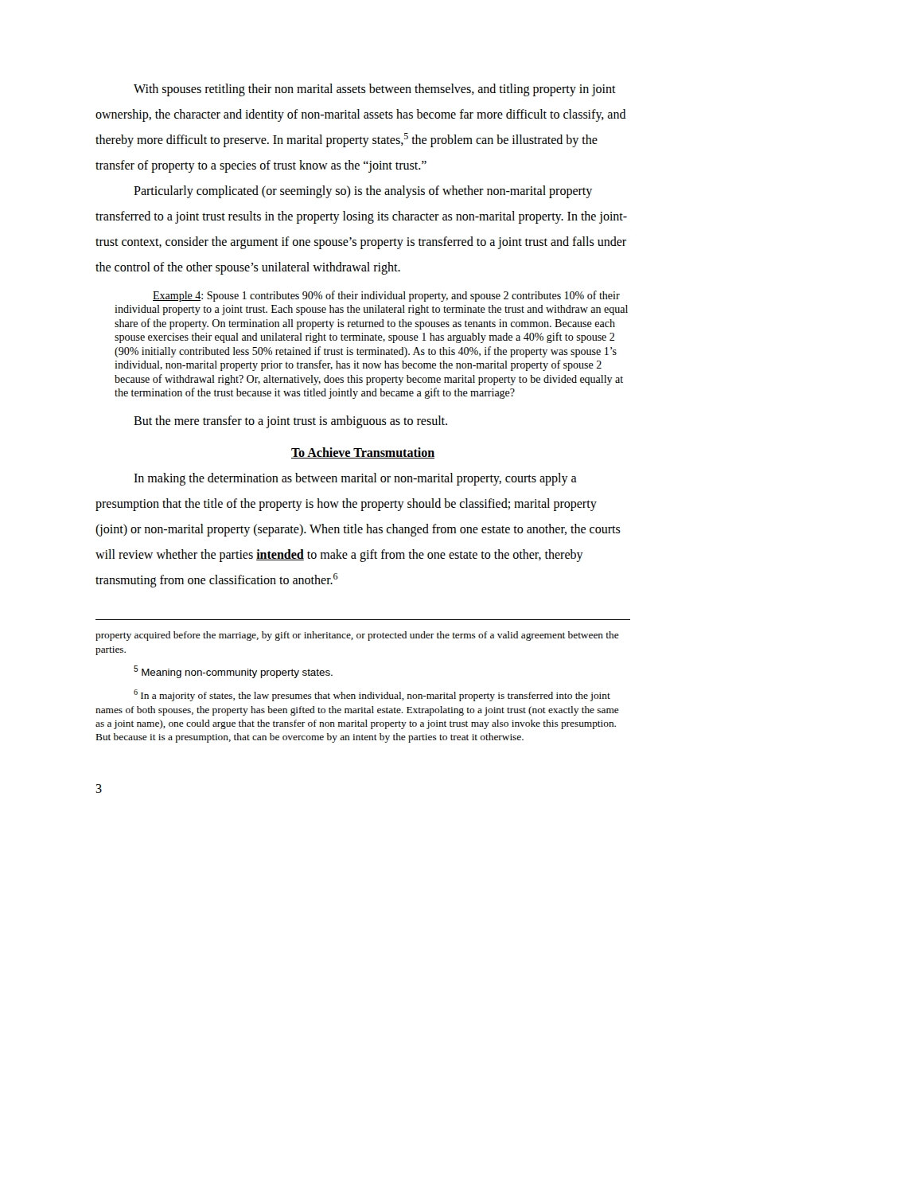With spouses retitling their non marital assets between themselves, and titling property in joint ownership, the character and identity of non-marital assets has become far more difficult to classify, and thereby more difficult to preserve. In marital property states,5 the problem can be illustrated by the transfer of property to a species of trust know as the “joint trust.”
Particularly complicated (or seemingly so) is the analysis of whether non-marital property transferred to a joint trust results in the property losing its character as non-marital property. In the joint-trust context, consider the argument if one spouse’s property is transferred to a joint trust and falls under the control of the other spouse’s unilateral withdrawal right.
Example 4: Spouse 1 contributes 90% of their individual property, and spouse 2 contributes 10% of their individual property to a joint trust. Each spouse has the unilateral right to terminate the trust and withdraw an equal share of the property. On termination all property is returned to the spouses as tenants in common. Because each spouse exercises their equal and unilateral right to terminate, spouse 1 has arguably made a 40% gift to spouse 2 (90% initially contributed less 50% retained if trust is terminated). As to this 40%, if the property was spouse 1’s individual, non-marital property prior to transfer, has it now has become the non-marital property of spouse 2 because of withdrawal right? Or, alternatively, does this property become marital property to be divided equally at the termination of the trust because it was titled jointly and became a gift to the marriage?
But the mere transfer to a joint trust is ambiguous as to result.
To Achieve Transmutation
In making the determination as between marital or non-marital property, courts apply a presumption that the title of the property is how the property should be classified; marital property (joint) or non-marital property (separate). When title has changed from one estate to another, the courts will review whether the parties intended to make a gift from the one estate to the other, thereby transmuting from one classification to another.6
property acquired before the marriage, by gift or inheritance, or protected under the terms of a valid agreement between the parties.
5 Meaning non-community property states.
6 In a majority of states, the law presumes that when individual, non-marital property is transferred into the joint names of both spouses, the property has been gifted to the marital estate. Extrapolating to a joint trust (not exactly the same as a joint name), one could argue that the transfer of non marital property to a joint trust may also invoke this presumption. But because it is a presumption, that can be overcome by an intent by the parties to treat it otherwise.
3